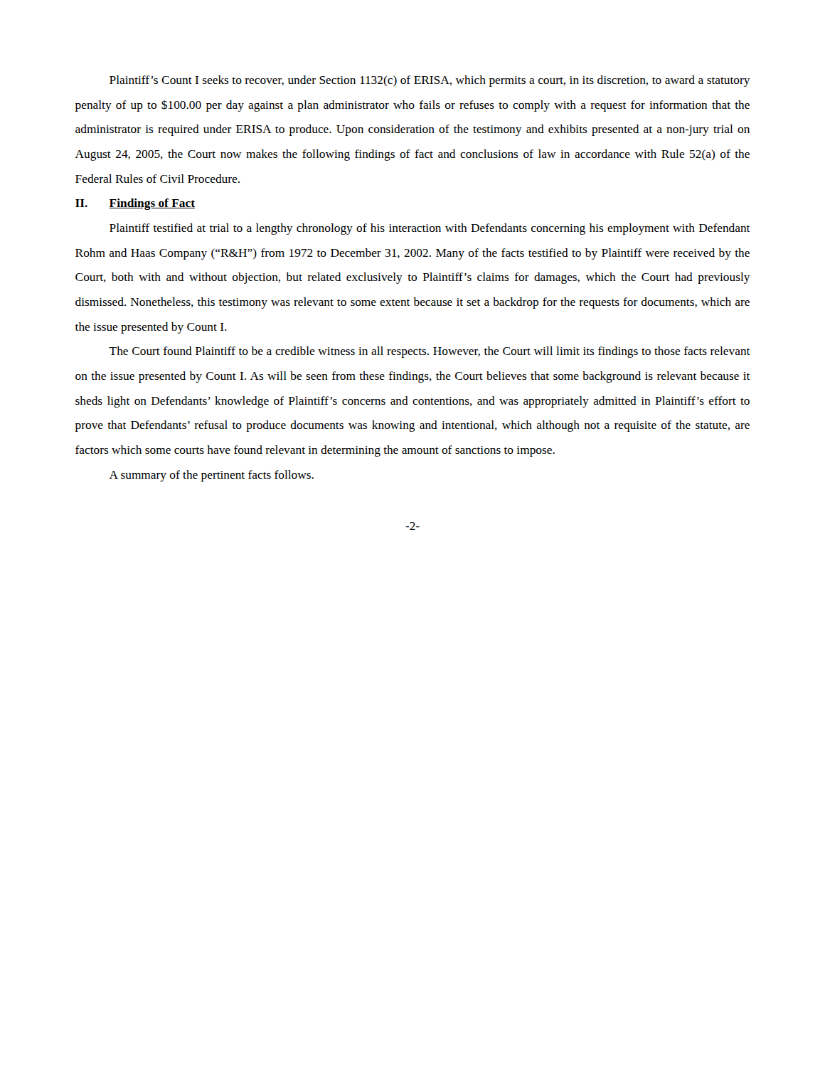Plaintiff’s Count I seeks to recover, under Section 1132(c) of ERISA, which permits a court, in its discretion, to award a statutory penalty of up to $100.00 per day against a plan administrator who fails or refuses to comply with a request for information that the administrator is required under ERISA to produce. Upon consideration of the testimony and exhibits presented at a non-jury trial on August 24, 2005, the Court now makes the following findings of fact and conclusions of law in accordance with Rule 52(a) of the Federal Rules of Civil Procedure.
II. Findings of Fact
Plaintiff testified at trial to a lengthy chronology of his interaction with Defendants concerning his employment with Defendant Rohm and Haas Company (“R&H”) from 1972 to December 31, 2002. Many of the facts testified to by Plaintiff were received by the Court, both with and without objection, but related exclusively to Plaintiff’s claims for damages, which the Court had previously dismissed. Nonetheless, this testimony was relevant to some extent because it set a backdrop for the requests for documents, which are the issue presented by Count I.
The Court found Plaintiff to be a credible witness in all respects. However, the Court will limit its findings to those facts relevant on the issue presented by Count I. As will be seen from these findings, the Court believes that some background is relevant because it sheds light on Defendants’ knowledge of Plaintiff’s concerns and contentions, and was appropriately admitted in Plaintiff’s effort to prove that Defendants’ refusal to produce documents was knowing and intentional, which although not a requisite of the statute, are factors which some courts have found relevant in determining the amount of sanctions to impose.
A summary of the pertinent facts follows.
-2-